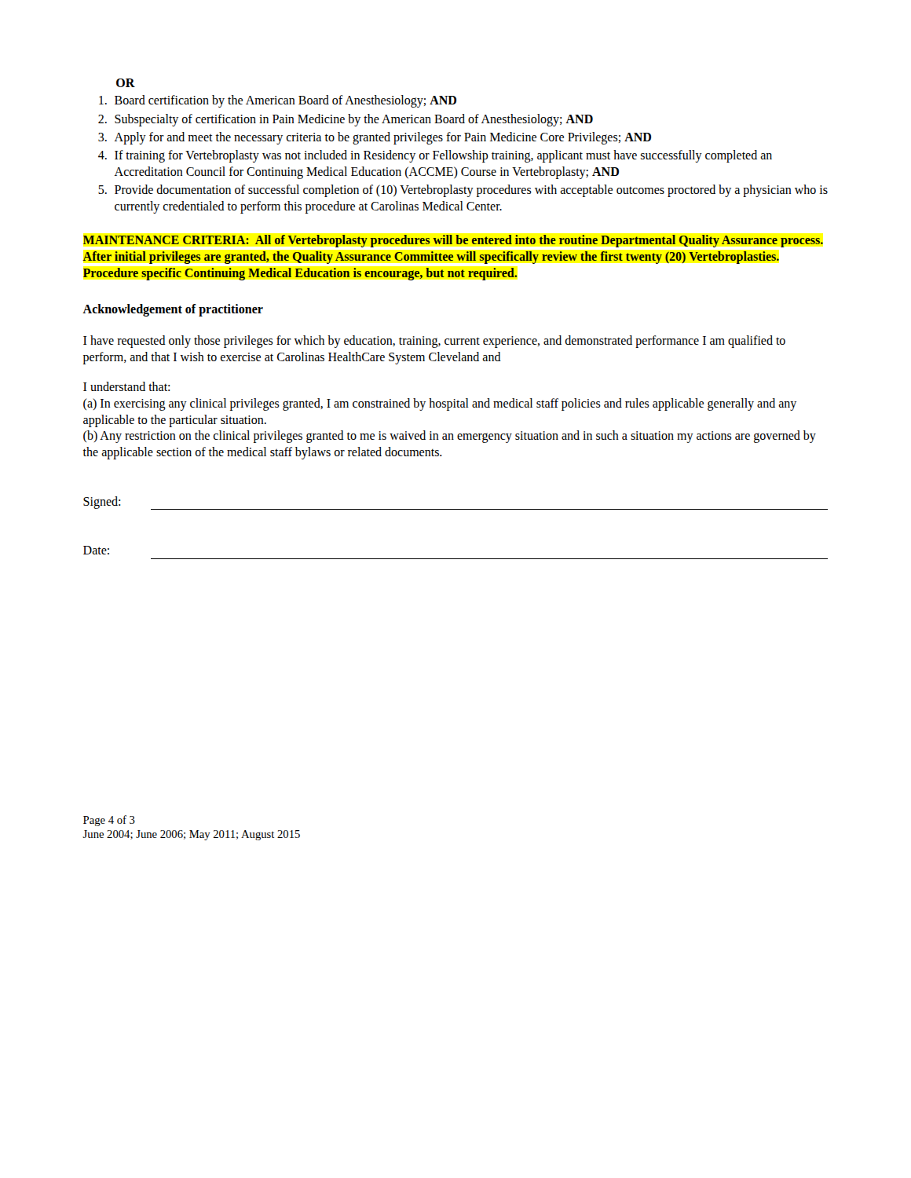OR
Board certification by the American Board of Anesthesiology; AND
Subspecialty of certification in Pain Medicine by the American Board of Anesthesiology; AND
Apply for and meet the necessary criteria to be granted privileges for Pain Medicine Core Privileges; AND
If training for Vertebroplasty was not included in Residency or Fellowship training, applicant must have successfully completed an Accreditation Council for Continuing Medical Education (ACCME) Course in Vertebroplasty; AND
Provide documentation of successful completion of (10) Vertebroplasty procedures with acceptable outcomes proctored by a physician who is currently credentialed to perform this procedure at Carolinas Medical Center.
MAINTENANCE CRITERIA: All of Vertebroplasty procedures will be entered into the routine Departmental Quality Assurance process. After initial privileges are granted, the Quality Assurance Committee will specifically review the first twenty (20) Vertebroplasties. Procedure specific Continuing Medical Education is encourage, but not required.
Acknowledgement of practitioner
I have requested only those privileges for which by education, training, current experience, and demonstrated performance I am qualified to perform, and that I wish to exercise at Carolinas HealthCare System Cleveland and
I understand that:
(a) In exercising any clinical privileges granted, I am constrained by hospital and medical staff policies and rules applicable generally and any applicable to the particular situation.
(b) Any restriction on the clinical privileges granted to me is waived in an emergency situation and in such a situation my actions are governed by the applicable section of the medical staff bylaws or related documents.
Signed:
Date:
Page 4 of 3
June 2004; June 2006; May 2011; August 2015